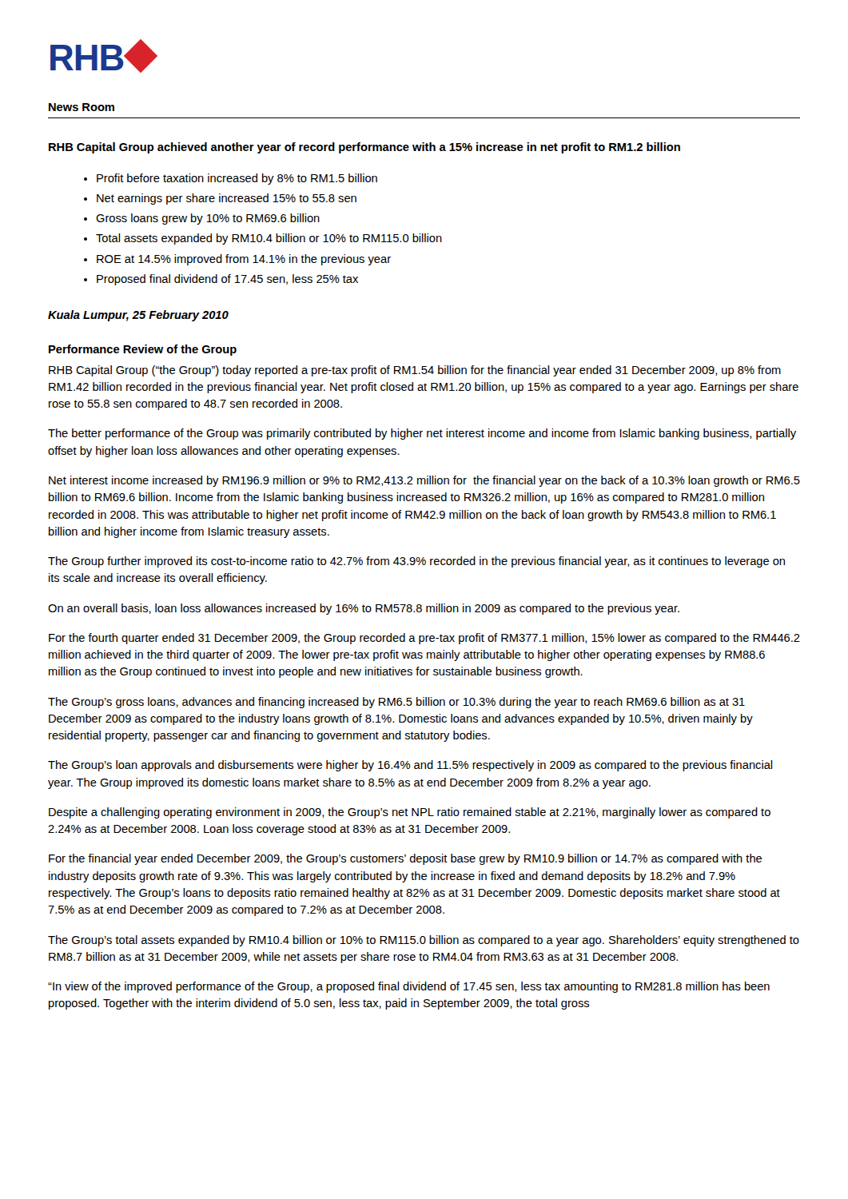RHB
News Room
RHB Capital Group achieved another year of record performance with a 15% increase in net profit to RM1.2 billion
Profit before taxation increased by 8% to RM1.5 billion
Net earnings per share increased 15% to 55.8 sen
Gross loans grew by 10% to RM69.6 billion
Total assets expanded by RM10.4 billion or 10% to RM115.0 billion
ROE at 14.5% improved from 14.1% in the previous year
Proposed final dividend of 17.45 sen, less 25% tax
Kuala Lumpur, 25 February 2010
Performance Review of the Group
RHB Capital Group (“the Group”) today reported a pre-tax profit of RM1.54 billion for the financial year ended 31 December 2009, up 8% from RM1.42 billion recorded in the previous financial year. Net profit closed at RM1.20 billion, up 15% as compared to a year ago. Earnings per share rose to 55.8 sen compared to 48.7 sen recorded in 2008.
The better performance of the Group was primarily contributed by higher net interest income and income from Islamic banking business, partially offset by higher loan loss allowances and other operating expenses.
Net interest income increased by RM196.9 million or 9% to RM2,413.2 million for the financial year on the back of a 10.3% loan growth or RM6.5 billion to RM69.6 billion. Income from the Islamic banking business increased to RM326.2 million, up 16% as compared to RM281.0 million recorded in 2008. This was attributable to higher net profit income of RM42.9 million on the back of loan growth by RM543.8 million to RM6.1 billion and higher income from Islamic treasury assets.
The Group further improved its cost-to-income ratio to 42.7% from 43.9% recorded in the previous financial year, as it continues to leverage on its scale and increase its overall efficiency.
On an overall basis, loan loss allowances increased by 16% to RM578.8 million in 2009 as compared to the previous year.
For the fourth quarter ended 31 December 2009, the Group recorded a pre-tax profit of RM377.1 million, 15% lower as compared to the RM446.2 million achieved in the third quarter of 2009. The lower pre-tax profit was mainly attributable to higher other operating expenses by RM88.6 million as the Group continued to invest into people and new initiatives for sustainable business growth.
The Group’s gross loans, advances and financing increased by RM6.5 billion or 10.3% during the year to reach RM69.6 billion as at 31 December 2009 as compared to the industry loans growth of 8.1%. Domestic loans and advances expanded by 10.5%, driven mainly by residential property, passenger car and financing to government and statutory bodies.
The Group’s loan approvals and disbursements were higher by 16.4% and 11.5% respectively in 2009 as compared to the previous financial year. The Group improved its domestic loans market share to 8.5% as at end December 2009 from 8.2% a year ago.
Despite a challenging operating environment in 2009, the Group’s net NPL ratio remained stable at 2.21%, marginally lower as compared to 2.24% as at December 2008. Loan loss coverage stood at 83% as at 31 December 2009.
For the financial year ended December 2009, the Group’s customers’ deposit base grew by RM10.9 billion or 14.7% as compared with the industry deposits growth rate of 9.3%. This was largely contributed by the increase in fixed and demand deposits by 18.2% and 7.9% respectively. The Group’s loans to deposits ratio remained healthy at 82% as at 31 December 2009. Domestic deposits market share stood at 7.5% as at end December 2009 as compared to 7.2% as at December 2008.
The Group’s total assets expanded by RM10.4 billion or 10% to RM115.0 billion as compared to a year ago. Shareholders’ equity strengthened to RM8.7 billion as at 31 December 2009, while net assets per share rose to RM4.04 from RM3.63 as at 31 December 2008.
“In view of the improved performance of the Group, a proposed final dividend of 17.45 sen, less tax amounting to RM281.8 million has been proposed. Together with the interim dividend of 5.0 sen, less tax, paid in September 2009, the total gross